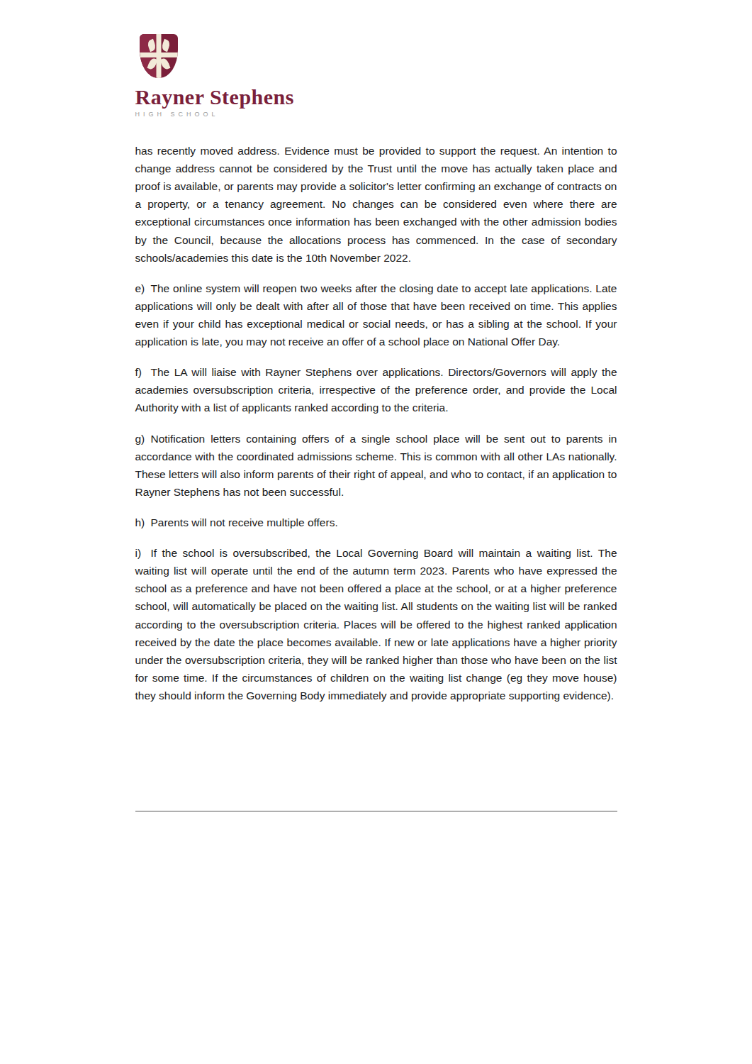Rayner Stephens
High School
has recently moved address. Evidence must be provided to support the request. An intention to change address cannot be considered by the Trust until the move has actually taken place and proof is available, or parents may provide a solicitor's letter confirming an exchange of contracts on a property, or a tenancy agreement. No changes can be considered even where there are exceptional circumstances once information has been exchanged with the other admission bodies by the Council, because the allocations process has commenced. In the case of secondary schools/academies this date is the 10th November 2022.
e) The online system will reopen two weeks after the closing date to accept late applications. Late applications will only be dealt with after all of those that have been received on time. This applies even if your child has exceptional medical or social needs, or has a sibling at the school. If your application is late, you may not receive an offer of a school place on National Offer Day.
f) The LA will liaise with Rayner Stephens over applications. Directors/Governors will apply the academies oversubscription criteria, irrespective of the preference order, and provide the Local Authority with a list of applicants ranked according to the criteria.
g) Notification letters containing offers of a single school place will be sent out to parents in accordance with the coordinated admissions scheme. This is common with all other LAs nationally. These letters will also inform parents of their right of appeal, and who to contact, if an application to Rayner Stephens has not been successful.
h) Parents will not receive multiple offers.
i) If the school is oversubscribed, the Local Governing Board will maintain a waiting list. The waiting list will operate until the end of the autumn term 2023. Parents who have expressed the school as a preference and have not been offered a place at the school, or at a higher preference school, will automatically be placed on the waiting list. All students on the waiting list will be ranked according to the oversubscription criteria. Places will be offered to the highest ranked application received by the date the place becomes available. If new or late applications have a higher priority under the oversubscription criteria, they will be ranked higher than those who have been on the list for some time. If the circumstances of children on the waiting list change (eg they move house) they should inform the Governing Body immediately and provide appropriate supporting evidence).